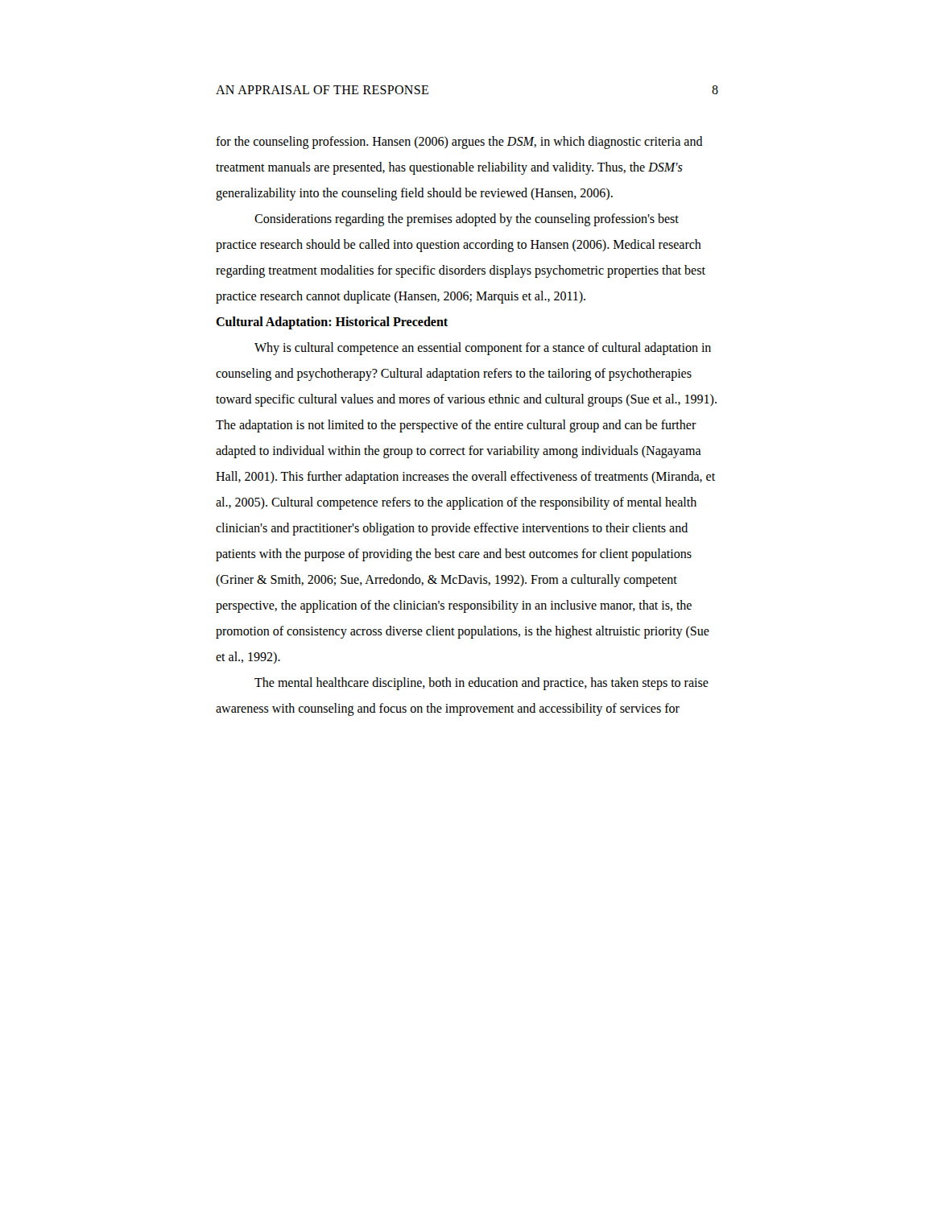An Appraisal of the Response 8
for the counseling profession. Hansen (2006) argues the DSM, in which diagnostic criteria and treatment manuals are presented, has questionable reliability and validity. Thus, the DSM's generalizability into the counseling field should be reviewed (Hansen, 2006).
Considerations regarding the premises adopted by the counseling profession's best practice research should be called into question according to Hansen (2006). Medical research regarding treatment modalities for specific disorders displays psychometric properties that best practice research cannot duplicate (Hansen, 2006; Marquis et al., 2011).
Cultural Adaptation: Historical Precedent
Why is cultural competence an essential component for a stance of cultural adaptation in counseling and psychotherapy? Cultural adaptation refers to the tailoring of psychotherapies toward specific cultural values and mores of various ethnic and cultural groups (Sue et al., 1991). The adaptation is not limited to the perspective of the entire cultural group and can be further adapted to individual within the group to correct for variability among individuals (Nagayama Hall, 2001). This further adaptation increases the overall effectiveness of treatments (Miranda, et al., 2005). Cultural competence refers to the application of the responsibility of mental health clinician's and practitioner's obligation to provide effective interventions to their clients and patients with the purpose of providing the best care and best outcomes for client populations (Griner & Smith, 2006; Sue, Arredondo, & McDavis, 1992). From a culturally competent perspective, the application of the clinician's responsibility in an inclusive manor, that is, the promotion of consistency across diverse client populations, is the highest altruistic priority (Sue et al., 1992).
The mental healthcare discipline, both in education and practice, has taken steps to raise awareness with counseling and focus on the improvement and accessibility of services for